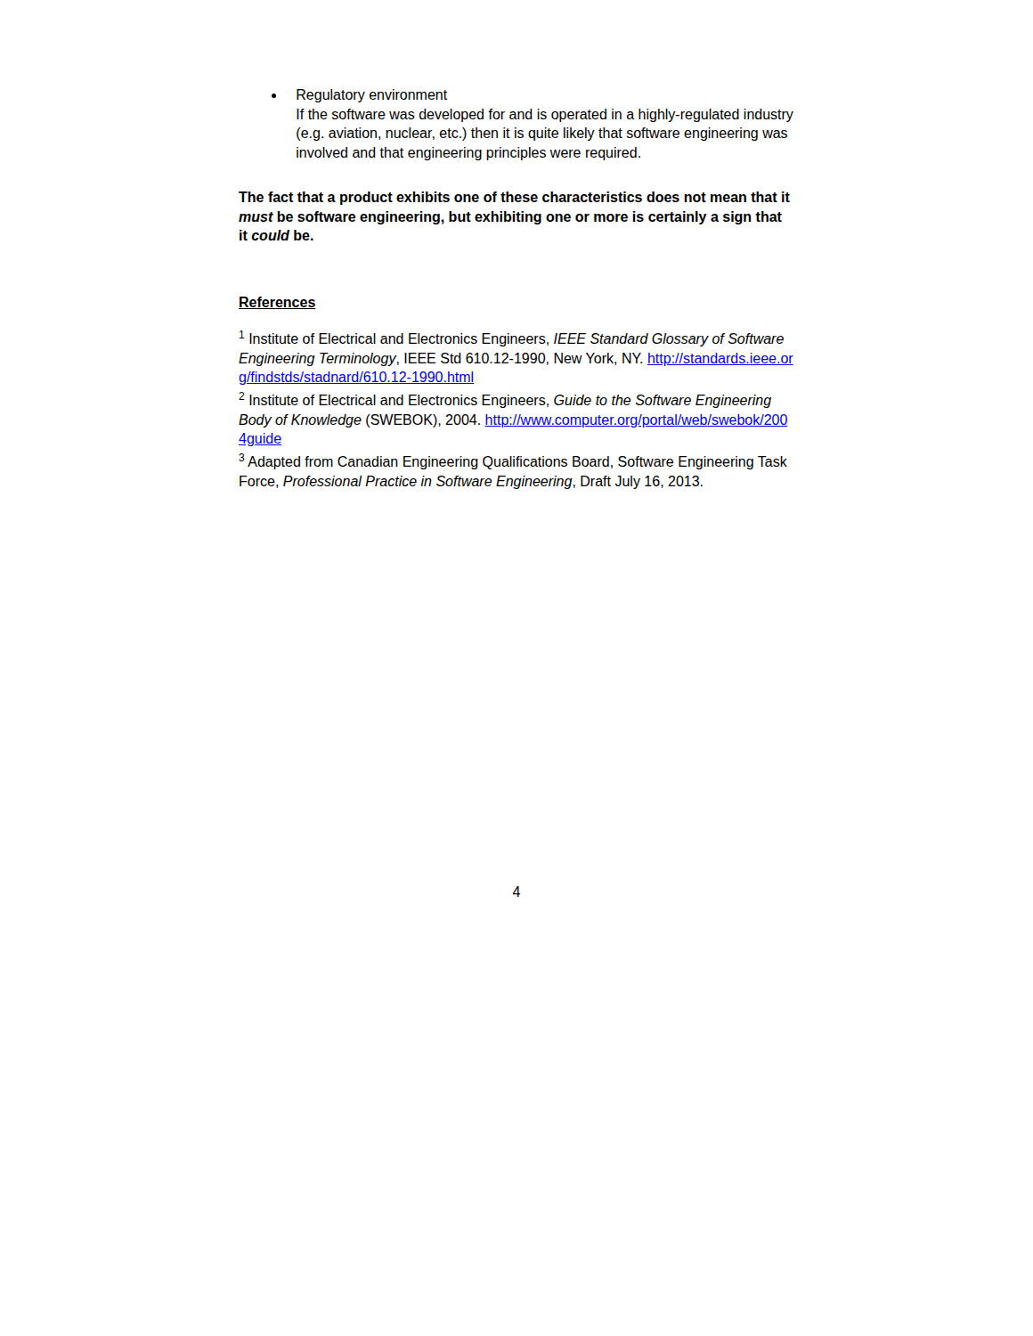Regulatory environment If the software was developed for and is operated in a highly-regulated industry (e.g. aviation, nuclear, etc.) then it is quite likely that software engineering was involved and that engineering principles were required.
The fact that a product exhibits one of these characteristics does not mean that it must be software engineering, but exhibiting one or more is certainly a sign that it could be.
References
1 Institute of Electrical and Electronics Engineers, IEEE Standard Glossary of Software Engineering Terminology, IEEE Std 610.12-1990, New York, NY. http://standards.ieee.org/findstds/stadnard/610.12-1990.html
2 Institute of Electrical and Electronics Engineers, Guide to the Software Engineering Body of Knowledge (SWEBOK), 2004. http://www.computer.org/portal/web/swebok/2004guide
3 Adapted from Canadian Engineering Qualifications Board, Software Engineering Task Force, Professional Practice in Software Engineering, Draft July 16, 2013.
4